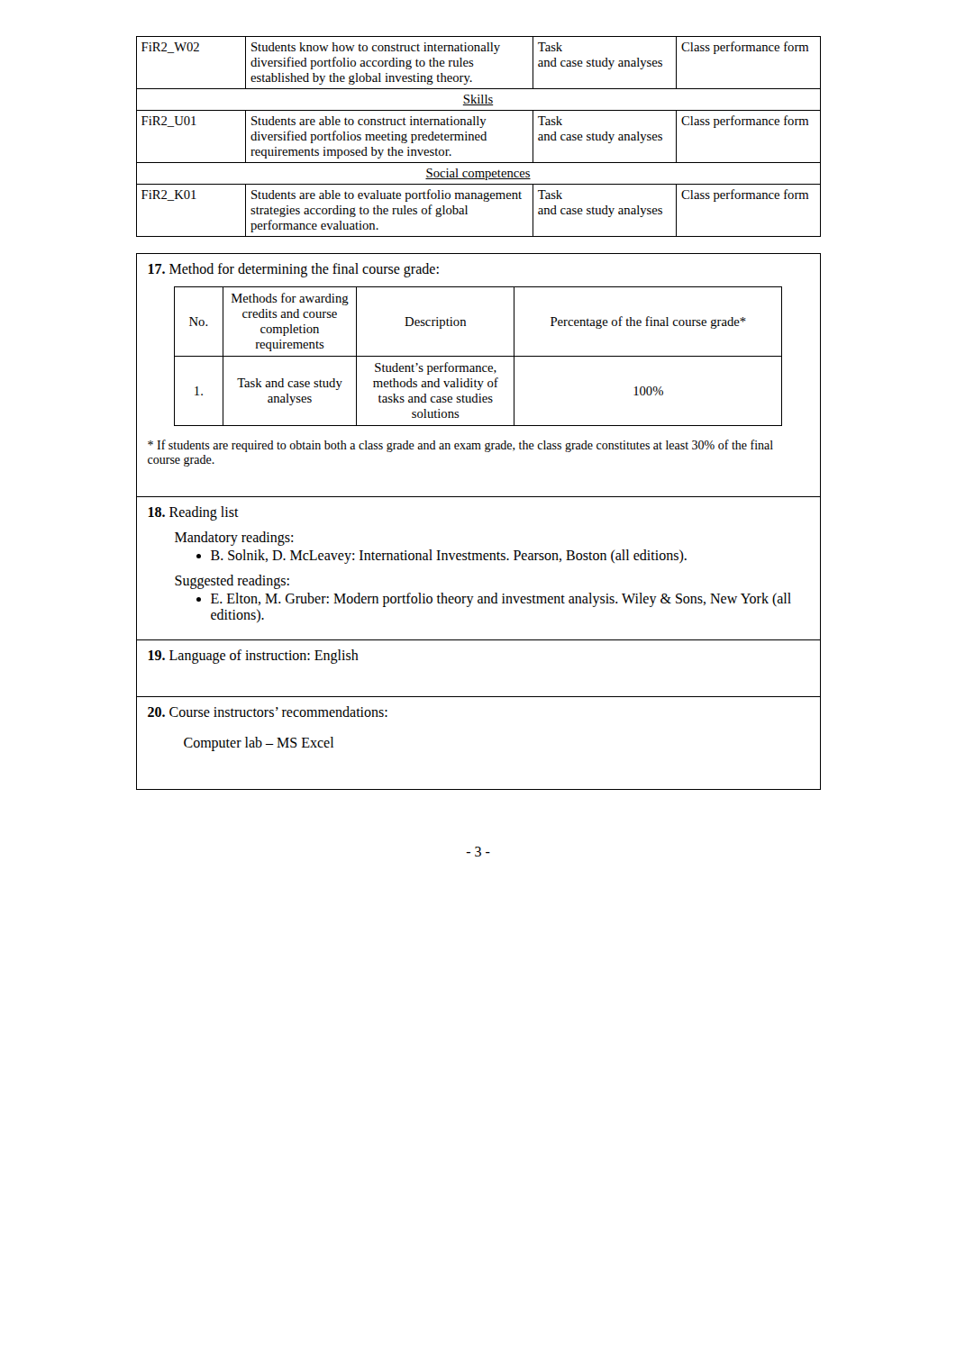| FiR2_W02 | Students know how to construct internationally diversified portfolio according to the rules established by the global investing theory. | Task and case study analyses | Class performance form |
| Skills |
| FiR2_U01 | Students are able to construct internationally diversified portfolios meeting predetermined requirements imposed by the investor. | Task and case study analyses | Class performance form |
| Social competences |
| FiR2_K01 | Students are able to evaluate portfolio management strategies according to the rules of global performance evaluation. | Task and case study analyses | Class performance form |
17. Method for determining the final course grade:
| No. | Methods for awarding credits and course completion requirements | Description | Percentage of the final course grade* |
| --- | --- | --- | --- |
| 1. | Task and case study analyses | Student’s performance, methods and validity of tasks and case studies solutions | 100% |
* If students are required to obtain both a class grade and an exam grade, the class grade constitutes at least 30% of the final course grade.
18. Reading list
Mandatory readings:
B. Solnik, D. McLeavey: International Investments. Pearson, Boston (all editions).
Suggested readings:
E. Elton, M. Gruber: Modern portfolio theory and investment analysis. Wiley & Sons, New York (all editions).
19. Language of instruction: English
20. Course instructors’ recommendations:
Computer lab – MS Excel
- 3 -